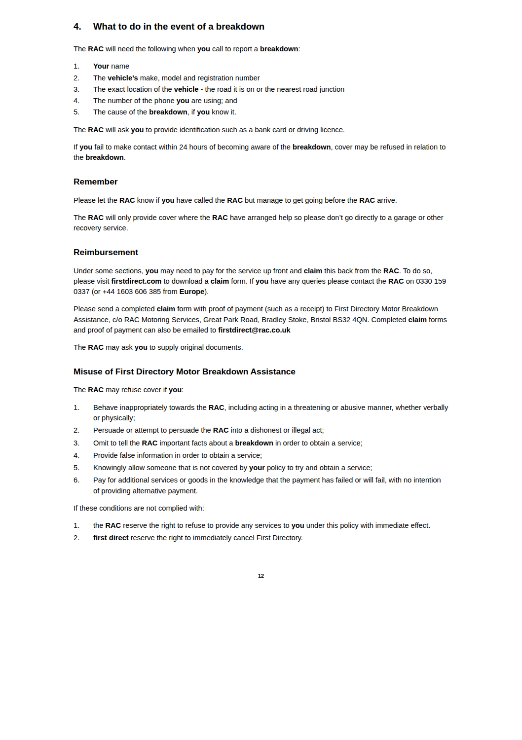4. What to do in the event of a breakdown
The RAC will need the following when you call to report a breakdown:
Your name
The vehicle’s make, model and registration number
The exact location of the vehicle - the road it is on or the nearest road junction
The number of the phone you are using; and
The cause of the breakdown, if you know it.
The RAC will ask you to provide identification such as a bank card or driving licence.
If you fail to make contact within 24 hours of becoming aware of the breakdown, cover may be refused in relation to the breakdown.
Remember
Please let the RAC know if you have called the RAC but manage to get going before the RAC arrive.
The RAC will only provide cover where the RAC have arranged help so please don’t go directly to a garage or other recovery service.
Reimbursement
Under some sections, you may need to pay for the service up front and claim this back from the RAC. To do so, please visit firstdirect.com to download a claim form. If you have any queries please contact the RAC on 0330 159 0337 (or +44 1603 606 385 from Europe).
Please send a completed claim form with proof of payment (such as a receipt) to First Directory Motor Breakdown Assistance, c/o RAC Motoring Services, Great Park Road, Bradley Stoke, Bristol BS32 4QN. Completed claim forms and proof of payment can also be emailed to firstdirect@rac.co.uk
The RAC may ask you to supply original documents.
Misuse of First Directory Motor Breakdown Assistance
The RAC may refuse cover if you:
Behave inappropriately towards the RAC, including acting in a threatening or abusive manner, whether verbally or physically;
Persuade or attempt to persuade the RAC into a dishonest or illegal act;
Omit to tell the RAC important facts about a breakdown in order to obtain a service;
Provide false information in order to obtain a service;
Knowingly allow someone that is not covered by your policy to try and obtain a service;
Pay for additional services or goods in the knowledge that the payment has failed or will fail, with no intention of providing alternative payment.
If these conditions are not complied with:
the RAC reserve the right to refuse to provide any services to you under this policy with immediate effect.
first direct reserve the right to immediately cancel First Directory.
12